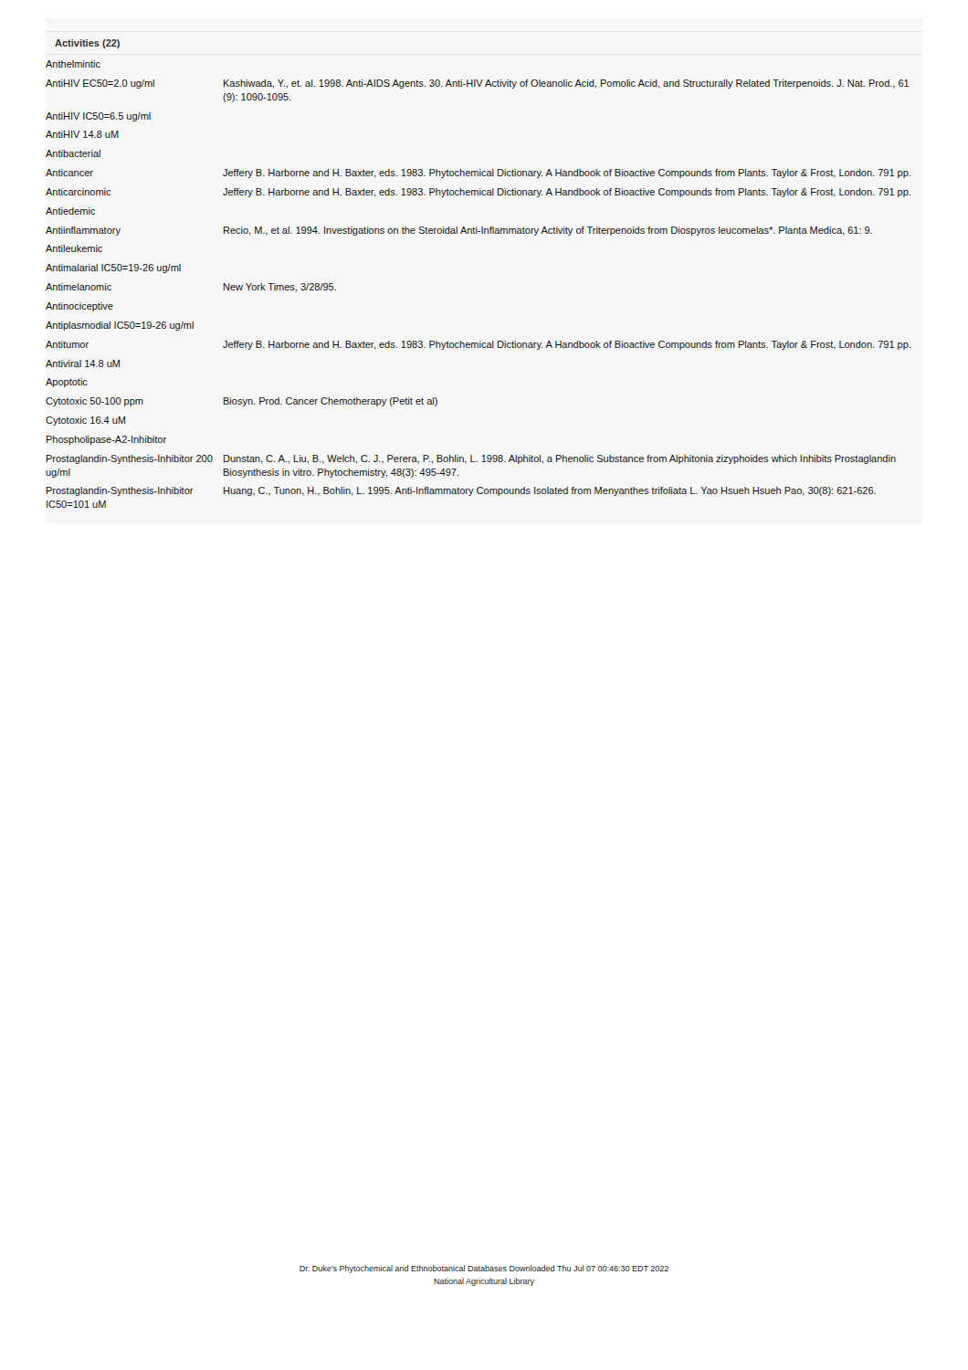Activities (22)
| Anthelmintic | |
| AntiHIV EC50=2.0 ug/ml | Kashiwada, Y., et. al. 1998. Anti-AIDS Agents. 30. Anti-HIV Activity of Oleanolic Acid, Pomolic Acid, and Structurally Related Triterpenoids. J. Nat. Prod., 61 (9): 1090-1095. |
| AntiHIV IC50=6.5 ug/ml | |
| AntiHIV 14.8 uM | |
| Antibacterial | |
| Anticancer | Jeffery B. Harborne and H. Baxter, eds. 1983. Phytochemical Dictionary. A Handbook of Bioactive Compounds from Plants. Taylor & Frost, London. 791 pp. |
| Anticarcinomic | Jeffery B. Harborne and H. Baxter, eds. 1983. Phytochemical Dictionary. A Handbook of Bioactive Compounds from Plants. Taylor & Frost, London. 791 pp. |
| Antiedemic | |
| Antiinflammatory | Recio, M., et al. 1994. Investigations on the Steroidal Anti-Inflammatory Activity of Triterpenoids from Diospyros leucomelas*. Planta Medica, 61: 9. |
| Antileukemic | |
| Antimalarial IC50=19-26 ug/ml | |
| Antimelanomic | New York Times, 3/28/95. |
| Antinociceptive | |
| Antiplasmodial IC50=19-26 ug/ml | |
| Antitumor | Jeffery B. Harborne and H. Baxter, eds. 1983. Phytochemical Dictionary. A Handbook of Bioactive Compounds from Plants. Taylor & Frost, London. 791 pp. |
| Antiviral 14.8 uM | |
| Apoptotic | |
| Cytotoxic 50-100 ppm | Biosyn. Prod. Cancer Chemotherapy (Petit et al) |
| Cytotoxic 16.4 uM | |
| Phospholipase-A2-Inhibitor | |
| Prostaglandin-Synthesis-Inhibitor 200 ug/ml | Dunstan, C. A., Liu, B., Welch, C. J., Perera, P., Bohlin, L. 1998. Alphitol, a Phenolic Substance from Alphitonia zizyphoides which Inhibits Prostaglandin Biosynthesis in vitro. Phytochemistry, 48(3): 495-497. |
| Prostaglandin-Synthesis-Inhibitor IC50=101 uM | Huang, C., Tunon, H., Bohlin, L. 1995. Anti-Inflammatory Compounds Isolated from Menyanthes trifoliata L. Yao Hsueh Hsueh Pao, 30(8): 621-626. |
Dr. Duke's Phytochemical and Ethnobotanical Databases Downloaded Thu Jul 07 00:46:30 EDT 2022
National Agricultural Library